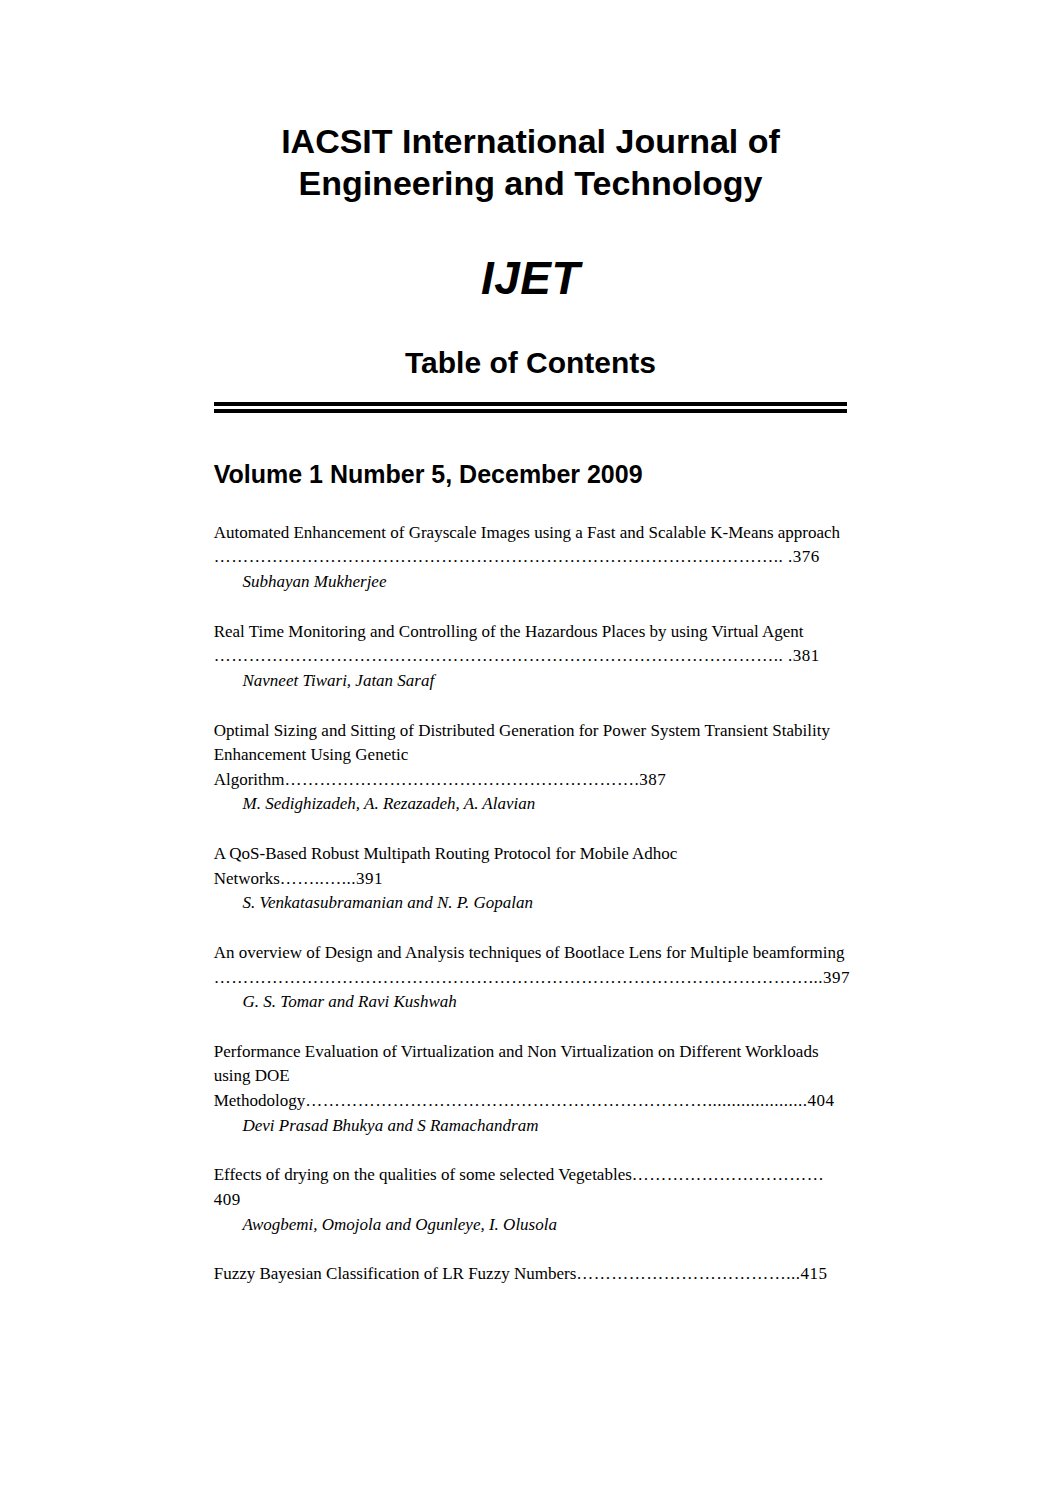IACSIT International Journal of
Engineering and Technology
IJET
Table of Contents
Volume 1 Number 5, December 2009
Automated Enhancement of Grayscale Images using a Fast and Scalable K-Means approach …………………………………………………………………………………….. .376
Subhayan Mukherjee
Real Time Monitoring and Controlling of the Hazardous Places by using Virtual Agent …………………………………………………………………………………….. .381
Navneet Tiwari, Jatan Saraf
Optimal Sizing and Sitting of Distributed Generation for Power System Transient Stability Enhancement Using Genetic Algorithm…………………………………………………….387
M. Sedighizadeh, A. Rezazadeh, A. Alavian
A QoS-Based Robust Multipath Routing Protocol for Mobile Adhoc Networks……..…...391
S. Venkatasubramanian and N. P. Gopalan
An overview of Design and Analysis techniques of Bootlace Lens for Multiple beamforming …………………………………………………………………………………………...397
G. S. Tomar and Ravi Kushwah
Performance Evaluation of Virtualization and Non Virtualization on Different Workloads using DOE Methodology…………………………………………………………….....................404
Devi Prasad Bhukya and S Ramachandram
Effects of drying on the qualities of some selected Vegetables……………………………409
Awogbemi, Omojola and Ogunleye, I. Olusola
Fuzzy Bayesian Classification of LR Fuzzy Numbers………………………………...415